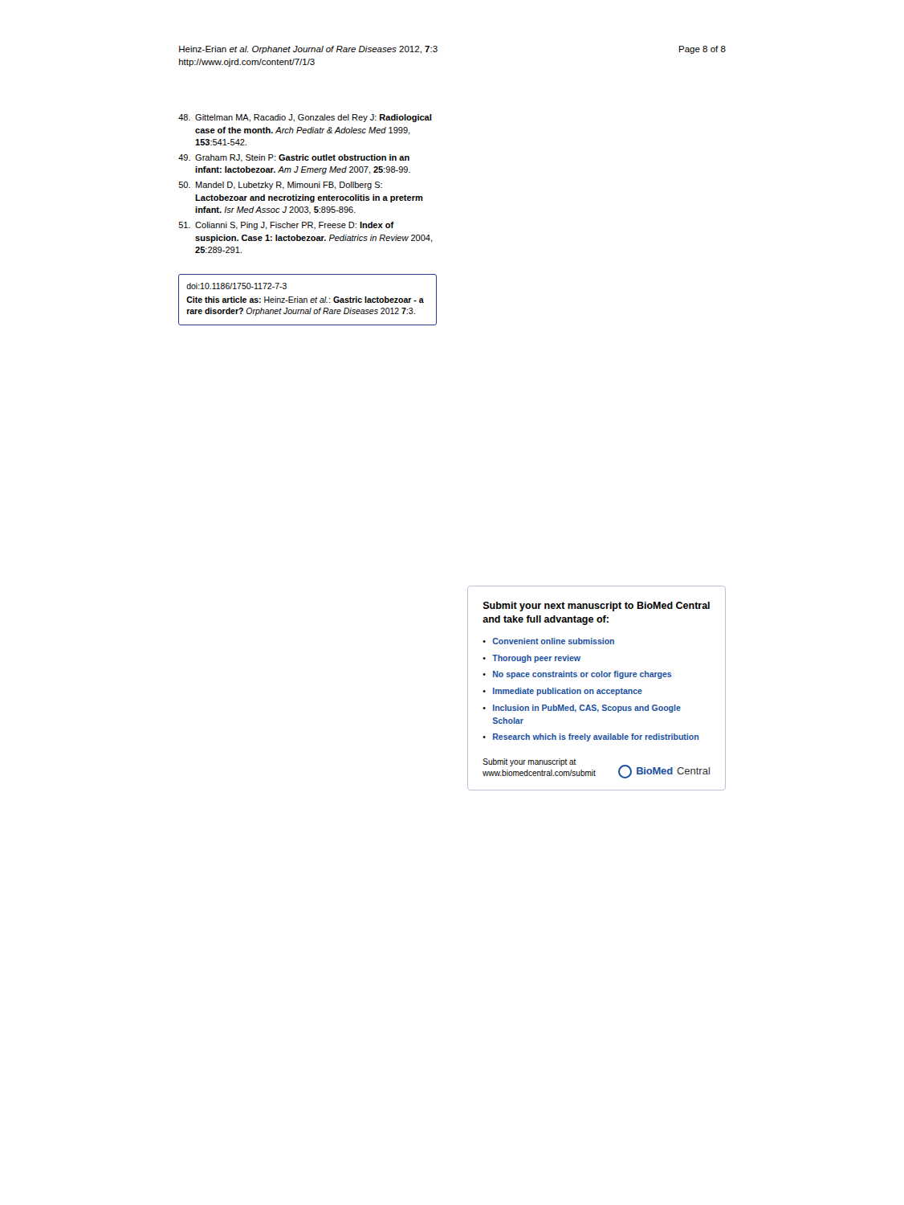Heinz-Erian et al. Orphanet Journal of Rare Diseases 2012, 7:3 http://www.ojrd.com/content/7/1/3
Page 8 of 8
48. Gittelman MA, Racadio J, Gonzales del Rey J: Radiological case of the month. Arch Pediatr & Adolesc Med 1999, 153:541-542.
49. Graham RJ, Stein P: Gastric outlet obstruction in an infant: lactobezoar. Am J Emerg Med 2007, 25:98-99.
50. Mandel D, Lubetzky R, Mimouni FB, Dollberg S: Lactobezoar and necrotizing enterocolitis in a preterm infant. Isr Med Assoc J 2003, 5:895-896.
51. Colianni S, Ping J, Fischer PR, Freese D: Index of suspicion. Case 1: lactobezoar. Pediatrics in Review 2004, 25:289-291.
doi:10.1186/1750-1172-7-3
Cite this article as: Heinz-Erian et al.: Gastric lactobezoar - a rare disorder? Orphanet Journal of Rare Diseases 2012 7:3.
Submit your next manuscript to BioMed Central
and take full advantage of:
Convenient online submission
Thorough peer review
No space constraints or color figure charges
Immediate publication on acceptance
Inclusion in PubMed, CAS, Scopus and Google Scholar
Research which is freely available for redistribution
Submit your manuscript at
www.biomedcentral.com/submit
BioMed Central